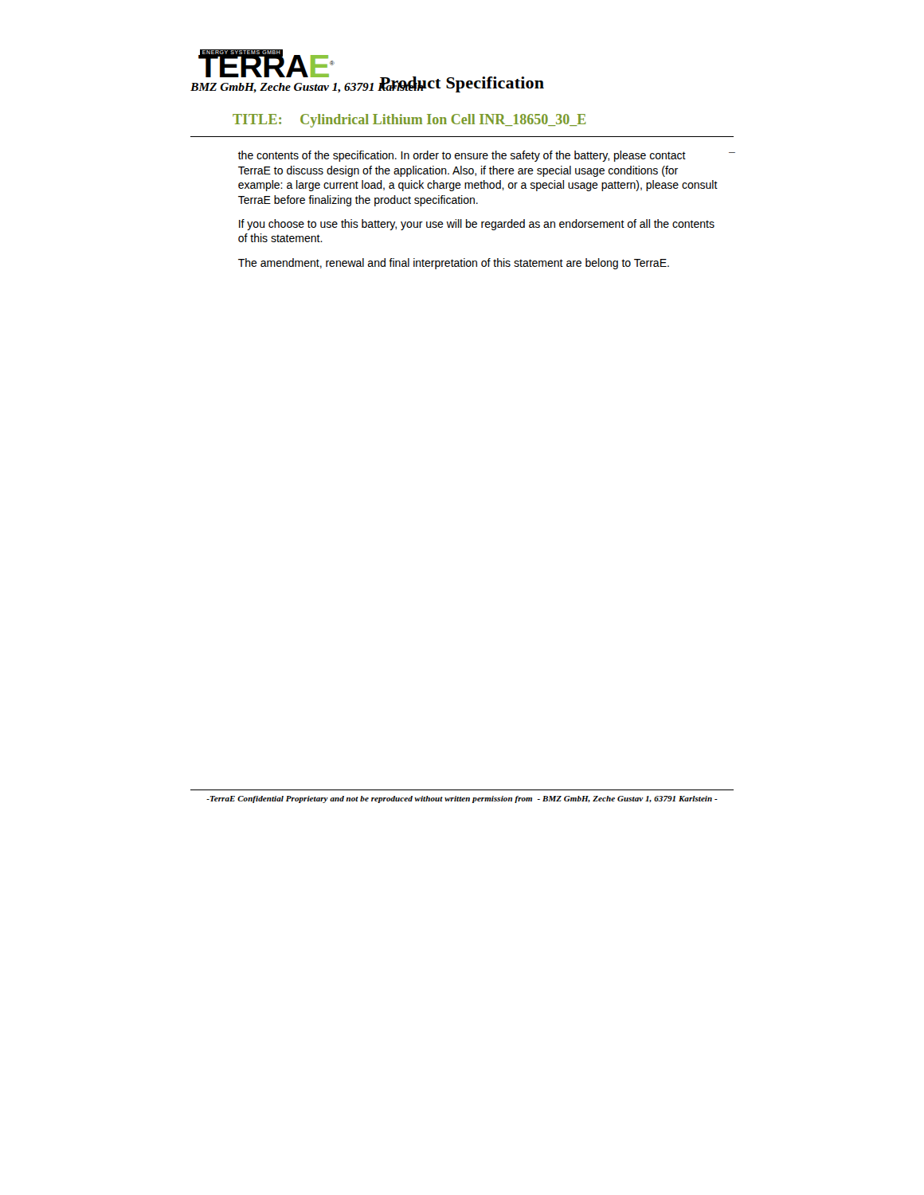ENERGY SYSTEMS GMBH TERRAE®
Product Specification
BMZ GmbH, Zeche Gustav 1, 63791 Karlstein
TITLE: Cylindrical Lithium Ion Cell INR_18650_30_E
–
the contents of the specification. In order to ensure the safety of the battery, please contact TerraE to discuss design of the application. Also, if there are special usage conditions (for example: a large current load, a quick charge method, or a special usage pattern), please consult TerraE before finalizing the product specification.
If you choose to use this battery, your use will be regarded as an endorsement of all the contents of this statement.
The amendment, renewal and final interpretation of this statement are belong to TerraE.
-TerraE Confidential Proprietary and not be reproduced without written permission from - BMZ GmbH, Zeche Gustav 1, 63791 Karlstein -